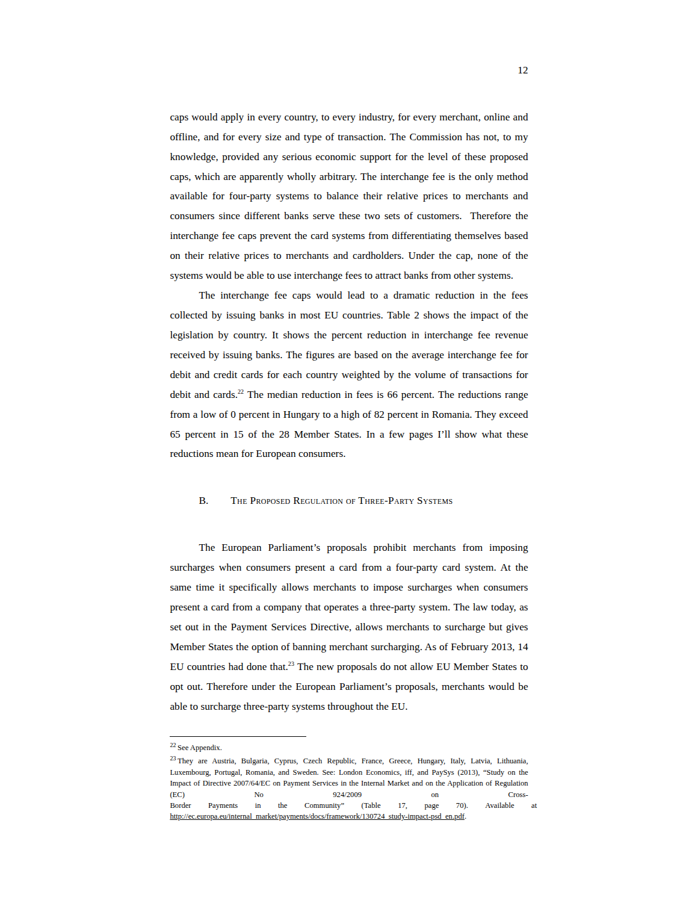12
caps would apply in every country, to every industry, for every merchant, online and offline, and for every size and type of transaction. The Commission has not, to my knowledge, provided any serious economic support for the level of these proposed caps, which are apparently wholly arbitrary. The interchange fee is the only method available for four-party systems to balance their relative prices to merchants and consumers since different banks serve these two sets of customers. Therefore the interchange fee caps prevent the card systems from differentiating themselves based on their relative prices to merchants and cardholders. Under the cap, none of the systems would be able to use interchange fees to attract banks from other systems.
The interchange fee caps would lead to a dramatic reduction in the fees collected by issuing banks in most EU countries. Table 2 shows the impact of the legislation by country. It shows the percent reduction in interchange fee revenue received by issuing banks. The figures are based on the average interchange fee for debit and credit cards for each country weighted by the volume of transactions for debit and cards.22 The median reduction in fees is 66 percent. The reductions range from a low of 0 percent in Hungary to a high of 82 percent in Romania. They exceed 65 percent in 15 of the 28 Member States. In a few pages I’ll show what these reductions mean for European consumers.
B. The Proposed Regulation of Three-Party Systems
The European Parliament’s proposals prohibit merchants from imposing surcharges when consumers present a card from a four-party card system. At the same time it specifically allows merchants to impose surcharges when consumers present a card from a company that operates a three-party system. The law today, as set out in the Payment Services Directive, allows merchants to surcharge but gives Member States the option of banning merchant surcharging. As of February 2013, 14 EU countries had done that.23 The new proposals do not allow EU Member States to opt out. Therefore under the European Parliament’s proposals, merchants would be able to surcharge three-party systems throughout the EU.
22 See Appendix.
23 They are Austria, Bulgaria, Cyprus, Czech Republic, France, Greece, Hungary, Italy, Latvia, Lithuania, Luxembourg, Portugal, Romania, and Sweden. See: London Economics, iff, and PaySys (2013), “Study on the Impact of Directive 2007/64/EC on Payment Services in the Internal Market and on the Application of Regulation (EC) No 924/2009 on Cross-Border Payments in the Community” (Table 17, page 70). Available at http://ec.europa.eu/internal_market/payments/docs/framework/130724_study-impact-psd_en.pdf.